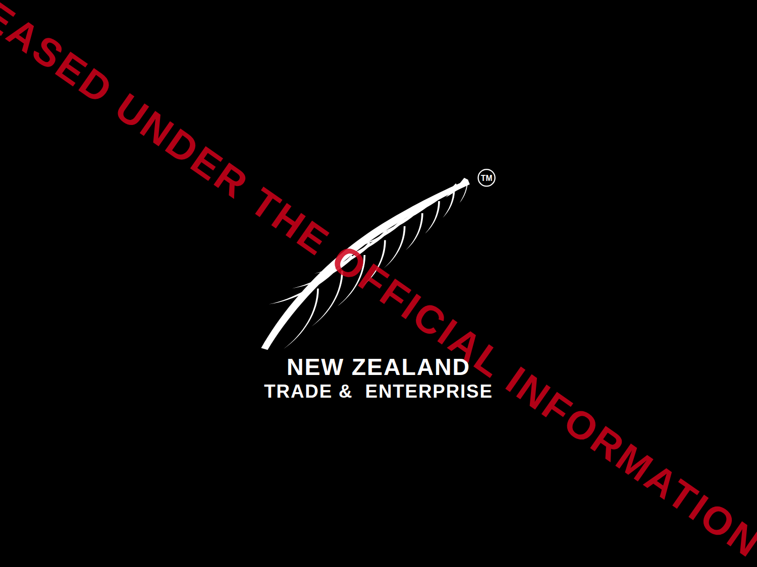TM
NEW ZEALAND TRADE & ENTERPRISE
RELEASED UNDER THE OFFICIAL INFORMATION ACT